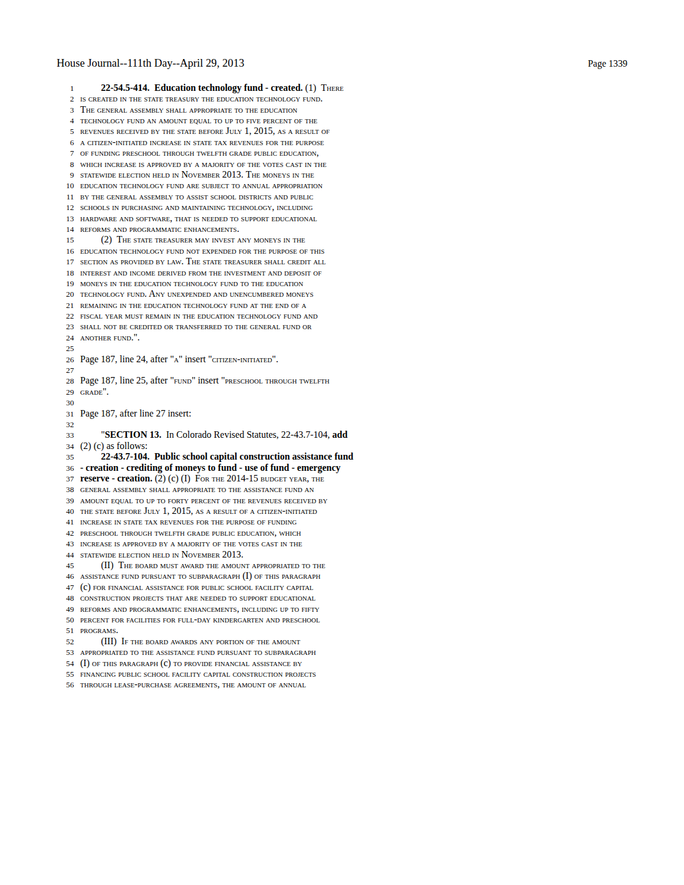House Journal--111th Day--April 29, 2013 Page 1339
1 22-54.5-414. Education technology fund - created. (1) There
2 is created in the state treasury the education technology fund.
3 The general assembly shall appropriate to the education
4 technology fund an amount equal to up to five percent of the
5 revenues received by the state before July 1, 2015, as a result of
6 a citizen-initiated increase in state tax revenues for the purpose
7 of funding preschool through twelfth grade public education,
8 which increase is approved by a majority of the votes cast in the
9 statewide election held in November 2013. The moneys in the
10 education technology fund are subject to annual appropriation
11 by the general assembly to assist school districts and public
12 schools in purchasing and maintaining technology, including
13 hardware and software, that is needed to support educational
14 reforms and programmatic enhancements.
15 (2) The state treasurer may invest any moneys in the
16 education technology fund not expended for the purpose of this
17 section as provided by law. The state treasurer shall credit all
18 interest and income derived from the investment and deposit of
19 moneys in the education technology fund to the education
20 technology fund. Any unexpended and unencumbered moneys
21 remaining in the education technology fund at the end of a
22 fiscal year must remain in the education technology fund and
23 shall not be credited or transferred to the general fund or
24 another fund.".
25
26 Page 187, line 24, after "a" insert "citizen-initiated".
27
28 Page 187, line 25, after "fund" insert "preschool through twelfth
29 grade".
30
31 Page 187, after line 27 insert:
32
33 "SECTION 13. In Colorado Revised Statutes, 22-43.7-104, add
34(2) (c) as follows:
35 22-43.7-104. Public school capital construction assistance fund
36- creation - crediting of moneys to fund - use of fund - emergency
37 reserve - creation. (2) (c) (I) For the 2014-15 budget year, the
38 general assembly shall appropriate to the assistance fund an
39 amount equal to up to forty percent of the revenues received by
40 the state before July 1, 2015, as a result of a citizen-initiated
41 increase in state tax revenues for the purpose of funding
42 preschool through twelfth grade public education, which
43 increase is approved by a majority of the votes cast in the
44 statewide election held in November 2013.
45 (II) The board must award the amount appropriated to the
46 assistance fund pursuant to subparagraph (I) of this paragraph
47(c) for financial assistance for public school facility capital
48 construction projects that are needed to support educational
49 reforms and programmatic enhancements, including up to fifty
50 percent for facilities for full-day kindergarten and preschool
51 programs.
52 (III) If the board awards any portion of the amount
53 appropriated to the assistance fund pursuant to subparagraph
54(I) of this paragraph (c) to provide financial assistance by
55 financing public school facility capital construction projects
56 through lease-purchase agreements, the amount of annual